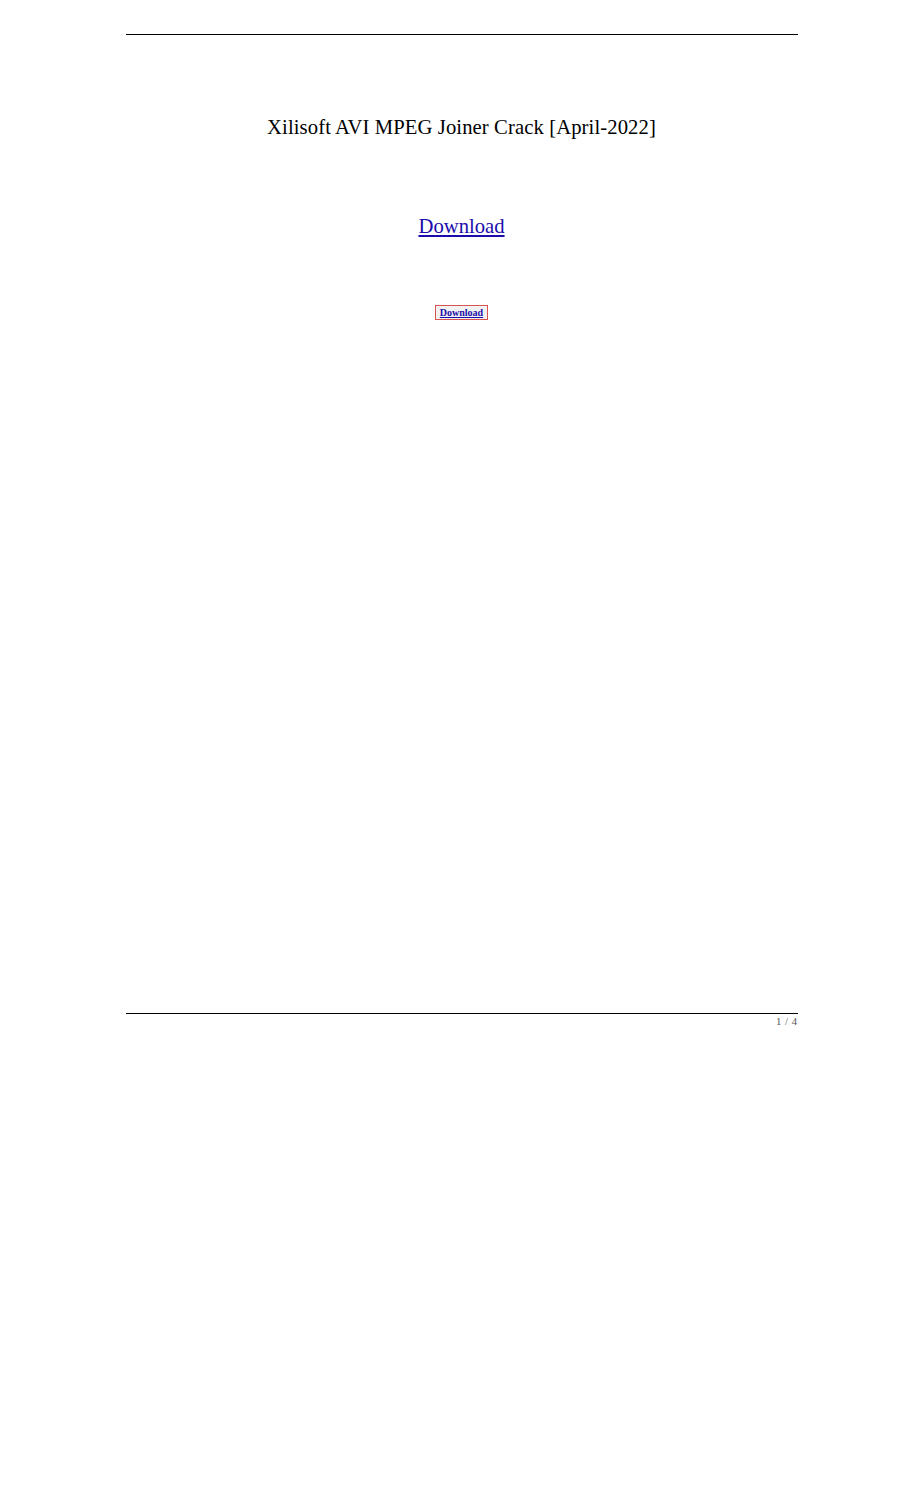Xilisoft AVI MPEG Joiner Crack [April-2022]
Download
Download
1 / 4